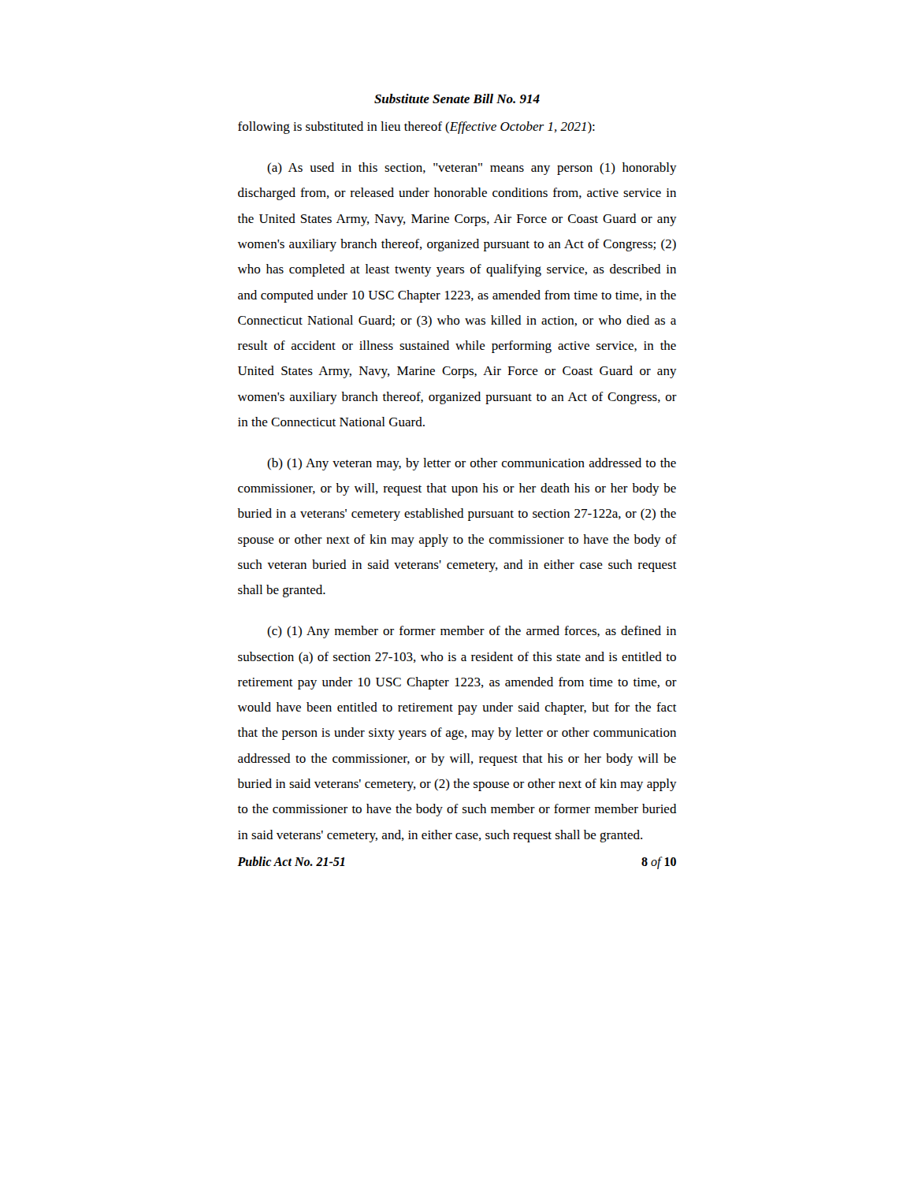Substitute Senate Bill No. 914
following is substituted in lieu thereof (Effective October 1, 2021):
(a) As used in this section, "veteran" means any person (1) honorably discharged from, or released under honorable conditions from, active service in the United States Army, Navy, Marine Corps, Air Force or Coast Guard or any women's auxiliary branch thereof, organized pursuant to an Act of Congress; (2) who has completed at least twenty years of qualifying service, as described in and computed under 10 USC Chapter 1223, as amended from time to time, in the Connecticut National Guard; or (3) who was killed in action, or who died as a result of accident or illness sustained while performing active service, in the United States Army, Navy, Marine Corps, Air Force or Coast Guard or any women's auxiliary branch thereof, organized pursuant to an Act of Congress, or in the Connecticut National Guard.
(b) (1) Any veteran may, by letter or other communication addressed to the commissioner, or by will, request that upon his or her death his or her body be buried in a veterans' cemetery established pursuant to section 27-122a, or (2) the spouse or other next of kin may apply to the commissioner to have the body of such veteran buried in said veterans' cemetery, and in either case such request shall be granted.
(c) (1) Any member or former member of the armed forces, as defined in subsection (a) of section 27-103, who is a resident of this state and is entitled to retirement pay under 10 USC Chapter 1223, as amended from time to time, or would have been entitled to retirement pay under said chapter, but for the fact that the person is under sixty years of age, may by letter or other communication addressed to the commissioner, or by will, request that his or her body will be buried in said veterans' cemetery, or (2) the spouse or other next of kin may apply to the commissioner to have the body of such member or former member buried in said veterans' cemetery, and, in either case, such request shall be granted.
Public Act No. 21-51 8 of 10